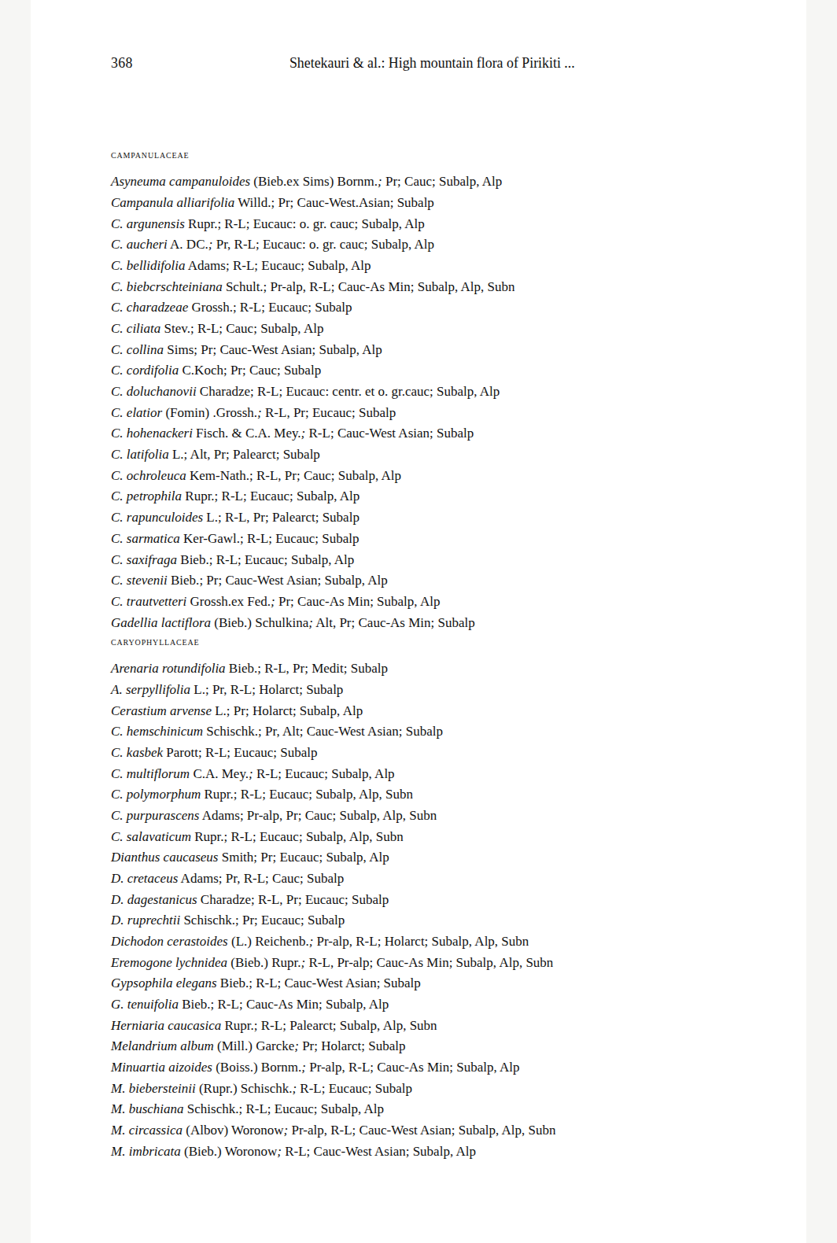368 Shetekauri & al.: High mountain flora of Pirikiti ...
Campanulaceae
Asyneuma campanuloides (Bieb.ex Sims) Bornm.; Pr; Cauc; Subalp, Alp
Campanula alliarifolia Willd.; Pr; Cauc-West.Asian; Subalp
C. argunensis Rupr.; R-L; Eucauc: o. gr. cauc; Subalp, Alp
C. aucheri A. DC.; Pr, R-L; Eucauc: o. gr. cauc; Subalp, Alp
C. bellidifolia Adams; R-L; Eucauc; Subalp, Alp
C. biebcrschteiniana Schult.; Pr-alp, R-L; Cauc-As Min; Subalp, Alp, Subn
C. charadzeae Grossh.; R-L; Eucauc; Subalp
C. ciliata Stev.; R-L; Cauc; Subalp, Alp
C. collina Sims; Pr; Cauc-West Asian; Subalp, Alp
C. cordifolia C.Koch; Pr; Cauc; Subalp
C. doluchanovii Charadze; R-L; Eucauc: centr. et o. gr.cauc; Subalp, Alp
C. elatior (Fomin) .Grossh.; R-L, Pr; Eucauc; Subalp
C. hohenackeri Fisch. & C.A. Mey.; R-L; Cauc-West Asian; Subalp
C. latifolia L.; Alt, Pr; Palearct; Subalp
C. ochroleuca Kem-Nath.; R-L, Pr; Cauc; Subalp, Alp
C. petrophila Rupr.; R-L; Eucauc; Subalp, Alp
C. rapunculoides L.; R-L, Pr; Palearct; Subalp
C. sarmatica Ker-Gawl.; R-L; Eucauc; Subalp
C. saxifraga Bieb.; R-L; Eucauc; Subalp, Alp
C. stevenii Bieb.; Pr; Cauc-West Asian; Subalp, Alp
C. trautvetteri Grossh.ex Fed.; Pr; Cauc-As Min; Subalp, Alp
Gadellia lactiflora (Bieb.) Schulkina; Alt, Pr; Cauc-As Min; Subalp
Caryophyllaceae
Arenaria rotundifolia Bieb.; R-L, Pr; Medit; Subalp
A. serpyllifolia L.; Pr, R-L; Holarct; Subalp
Cerastium arvense L.; Pr; Holarct; Subalp, Alp
C. hemschinicum Schischk.; Pr, Alt; Cauc-West Asian; Subalp
C. kasbek Parott; R-L; Eucauc; Subalp
C. multiflorum C.A. Mey.; R-L; Eucauc; Subalp, Alp
C. polymorphum Rupr.; R-L; Eucauc; Subalp, Alp, Subn
C. purpurascens Adams; Pr-alp, Pr; Cauc; Subalp, Alp, Subn
C. salavaticum Rupr.; R-L; Eucauc; Subalp, Alp, Subn
Dianthus caucaseus Smith; Pr; Eucauc; Subalp, Alp
D. cretaceus Adams; Pr, R-L; Cauc; Subalp
D. dagestanicus Charadze; R-L, Pr; Eucauc; Subalp
D. ruprechtii Schischk.; Pr; Eucauc; Subalp
Dichodon cerastoides (L.) Reichenb.; Pr-alp, R-L; Holarct; Subalp, Alp, Subn
Eremogone lychnidea (Bieb.) Rupr.; R-L, Pr-alp; Cauc-As Min; Subalp, Alp, Subn
Gypsophila elegans Bieb.; R-L; Cauc-West Asian; Subalp
G. tenuifolia Bieb.; R-L; Cauc-As Min; Subalp, Alp
Herniaria caucasica Rupr.; R-L; Palearct; Subalp, Alp, Subn
Melandrium album (Mill.) Garcke; Pr; Holarct; Subalp
Minuartia aizoides (Boiss.) Bornm.; Pr-alp, R-L; Cauc-As Min; Subalp, Alp
M. biebersteinii (Rupr.) Schischk.; R-L; Eucauc; Subalp
M. buschiana Schischk.; R-L; Eucauc; Subalp, Alp
M. circassica (Albov) Woronow; Pr-alp, R-L; Cauc-West Asian; Subalp, Alp, Subn
M. imbricata (Bieb.) Woronow; R-L; Cauc-West Asian; Subalp, Alp